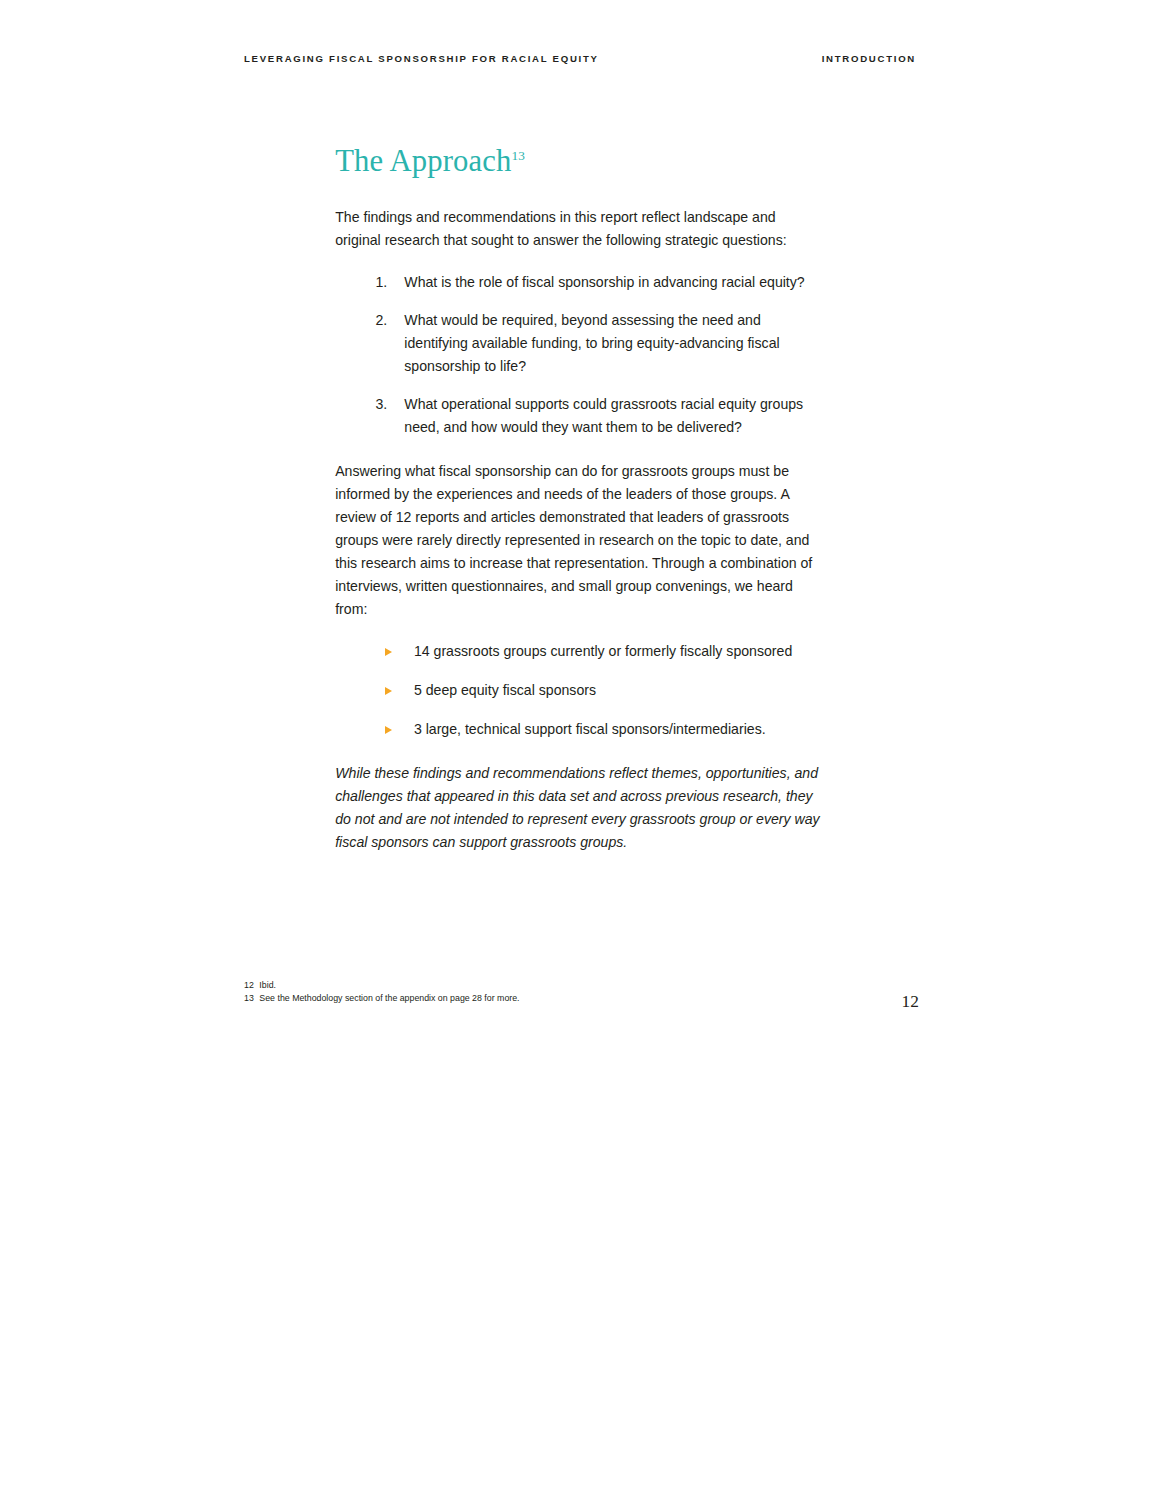Leveraging Fiscal Sponsorship for Racial Equity
Introduction
The Approach13
The findings and recommendations in this report reflect landscape and original research that sought to answer the following strategic questions:
What is the role of fiscal sponsorship in advancing racial equity?
What would be required, beyond assessing the need and identifying available funding, to bring equity-advancing fiscal sponsorship to life?
What operational supports could grassroots racial equity groups need, and how would they want them to be delivered?
Answering what fiscal sponsorship can do for grassroots groups must be informed by the experiences and needs of the leaders of those groups. A review of 12 reports and articles demonstrated that leaders of grassroots groups were rarely directly represented in research on the topic to date, and this research aims to increase that representation. Through a combination of interviews, written questionnaires, and small group convenings, we heard from:
14 grassroots groups currently or formerly fiscally sponsored
5 deep equity fiscal sponsors
3 large, technical support fiscal sponsors/intermediaries.
While these findings and recommendations reflect themes, opportunities, and challenges that appeared in this data set and across previous research, they do not and are not intended to represent every grassroots group or every way fiscal sponsors can support grassroots groups.
12 Ibid.
13 See the Methodology section of the appendix on page 28 for more.
12